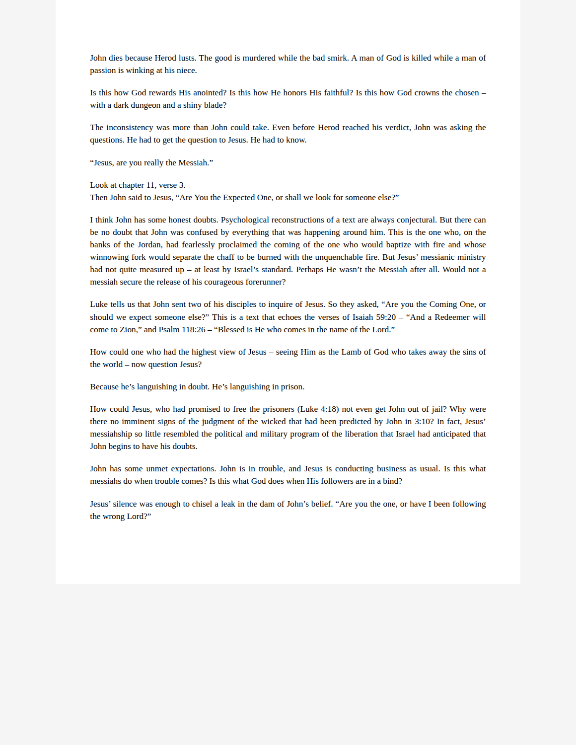John dies because Herod lusts. The good is murdered while the bad smirk. A man of God is killed while a man of passion is winking at his niece.
Is this how God rewards His anointed? Is this how He honors His faithful? Is this how God crowns the chosen – with a dark dungeon and a shiny blade?
The inconsistency was more than John could take. Even before Herod reached his verdict, John was asking the questions. He had to get the question to Jesus. He had to know.
“Jesus, are you really the Messiah.”
Look at chapter 11, verse 3.
Then John said to Jesus, “Are You the Expected One, or shall we look for someone else?”
I think John has some honest doubts. Psychological reconstructions of a text are always conjectural. But there can be no doubt that John was confused by everything that was happening around him. This is the one who, on the banks of the Jordan, had fearlessly proclaimed the coming of the one who would baptize with fire and whose winnowing fork would separate the chaff to be burned with the unquenchable fire. But Jesus’ messianic ministry had not quite measured up – at least by Israel’s standard. Perhaps He wasn’t the Messiah after all. Would not a messiah secure the release of his courageous forerunner?
Luke tells us that John sent two of his disciples to inquire of Jesus. So they asked, “Are you the Coming One, or should we expect someone else?” This is a text that echoes the verses of Isaiah 59:20 – “And a Redeemer will come to Zion,” and Psalm 118:26 – “Blessed is He who comes in the name of the Lord.”
How could one who had the highest view of Jesus – seeing Him as the Lamb of God who takes away the sins of the world – now question Jesus?
Because he’s languishing in doubt. He’s languishing in prison.
How could Jesus, who had promised to free the prisoners (Luke 4:18) not even get John out of jail? Why were there no imminent signs of the judgment of the wicked that had been predicted by John in 3:10? In fact, Jesus’ messiahship so little resembled the political and military program of the liberation that Israel had anticipated that John begins to have his doubts.
John has some unmet expectations. John is in trouble, and Jesus is conducting business as usual. Is this what messiahs do when trouble comes? Is this what God does when His followers are in a bind?
Jesus’ silence was enough to chisel a leak in the dam of John’s belief. “Are you the one, or have I been following the wrong Lord?”